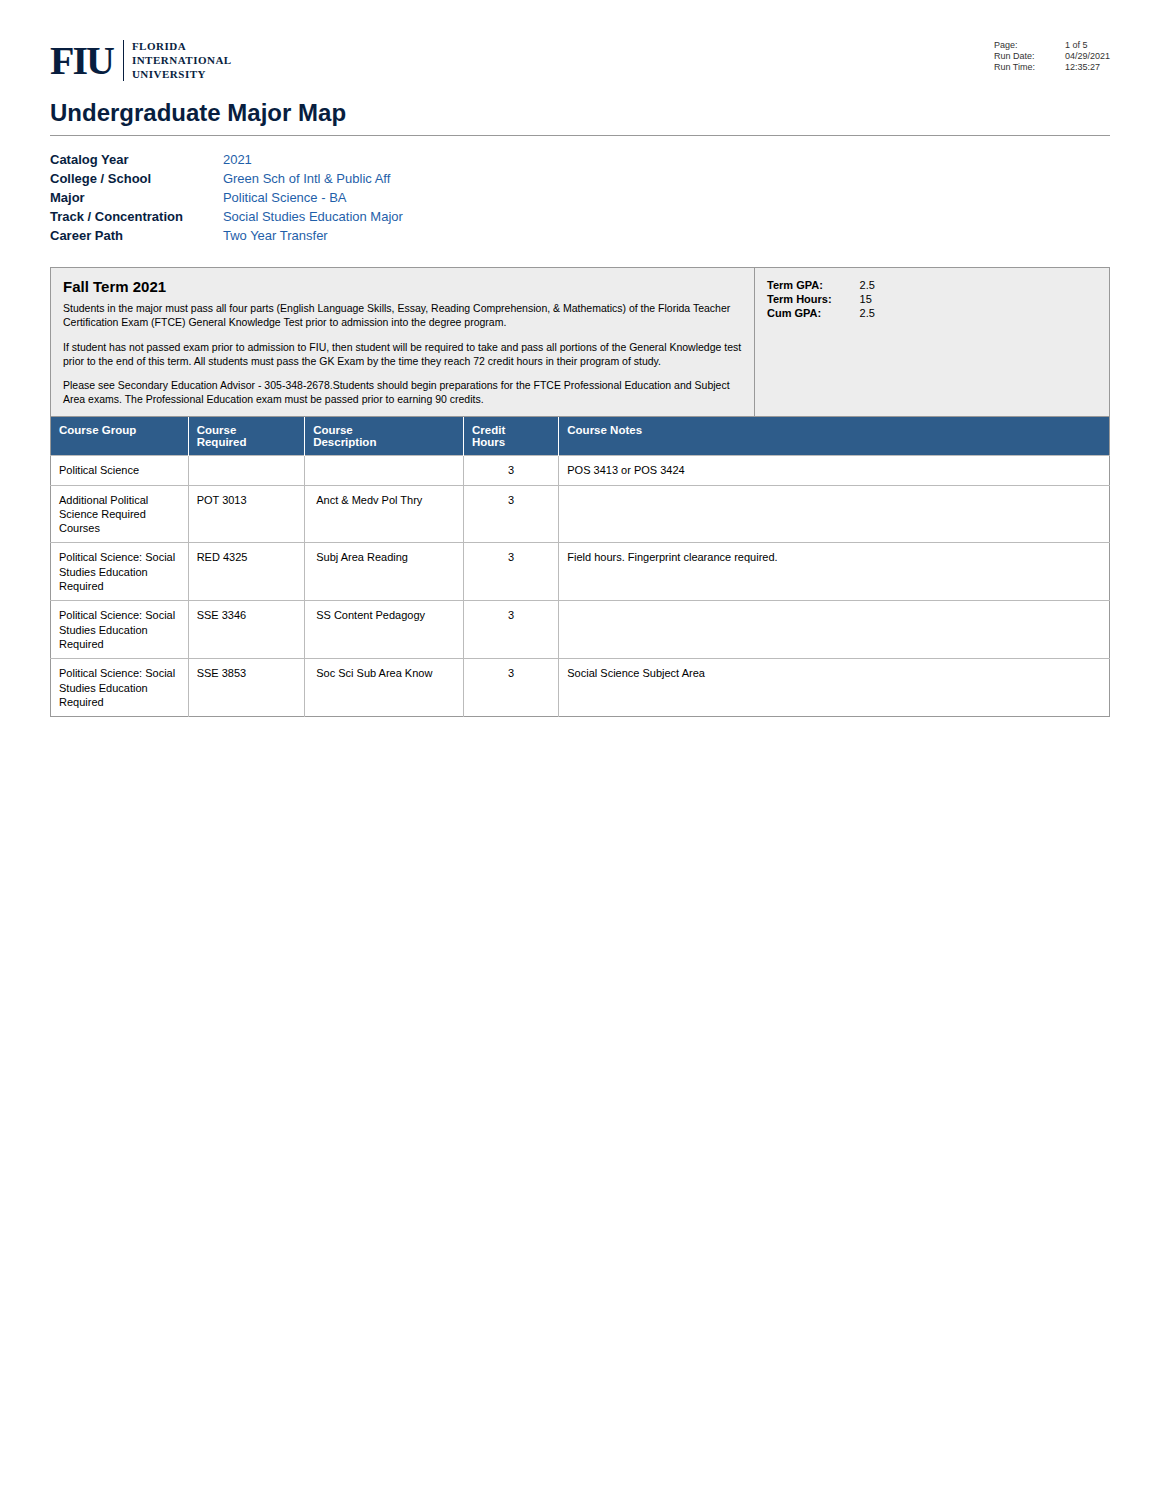FIU
FLORIDA
INTERNATIONAL
UNIVERSITY
| Page: | 1 of 5 |
| Run Date: | 04/29/2021 |
| Run Time: | 12:35:27 |
Undergraduate Major Map
| Catalog Year | 2021 |
| College / School | Green Sch of Intl & Public Aff |
| Major | Political Science - BA |
| Track / Concentration | Social Studies Education Major |
| Career Path | Two Year Transfer |
Fall Term 2021
Students in the major must pass all four parts (English Language Skills, Essay, Reading Comprehension, & Mathematics) of the Florida Teacher Certification Exam (FTCE) General Knowledge Test prior to admission into the degree program.
If student has not passed exam prior to admission to FIU, then student will be required to take and pass all portions of the General Knowledge test prior to the end of this term. All students must pass the GK Exam by the time they reach 72 credit hours in their program of study.
Please see Secondary Education Advisor - 305-348-2678.Students should begin preparations for the FTCE Professional Education and Subject Area exams. The Professional Education exam must be passed prior to earning 90 credits.
| Term GPA: | 2.5 |
| Term Hours: | 15 |
| Cum GPA: | 2.5 |
| Course Group | Course Required | Course Description | Credit Hours | Course Notes |
| --- | --- | --- | --- | --- |
| Political Science | | | 3 | POS 3413 or POS 3424 |
| Additional Political Science Required Courses | POT 3013 | Anct & Medv Pol Thry | 3 | |
| Political Science: Social Studies Education Required | RED 4325 | Subj Area Reading | 3 | Field hours. Fingerprint clearance required. |
| Political Science: Social Studies Education Required | SSE 3346 | SS Content Pedagogy | 3 | |
| Political Science: Social Studies Education Required | SSE 3853 | Soc Sci Sub Area Know | 3 | Social Science Subject Area |